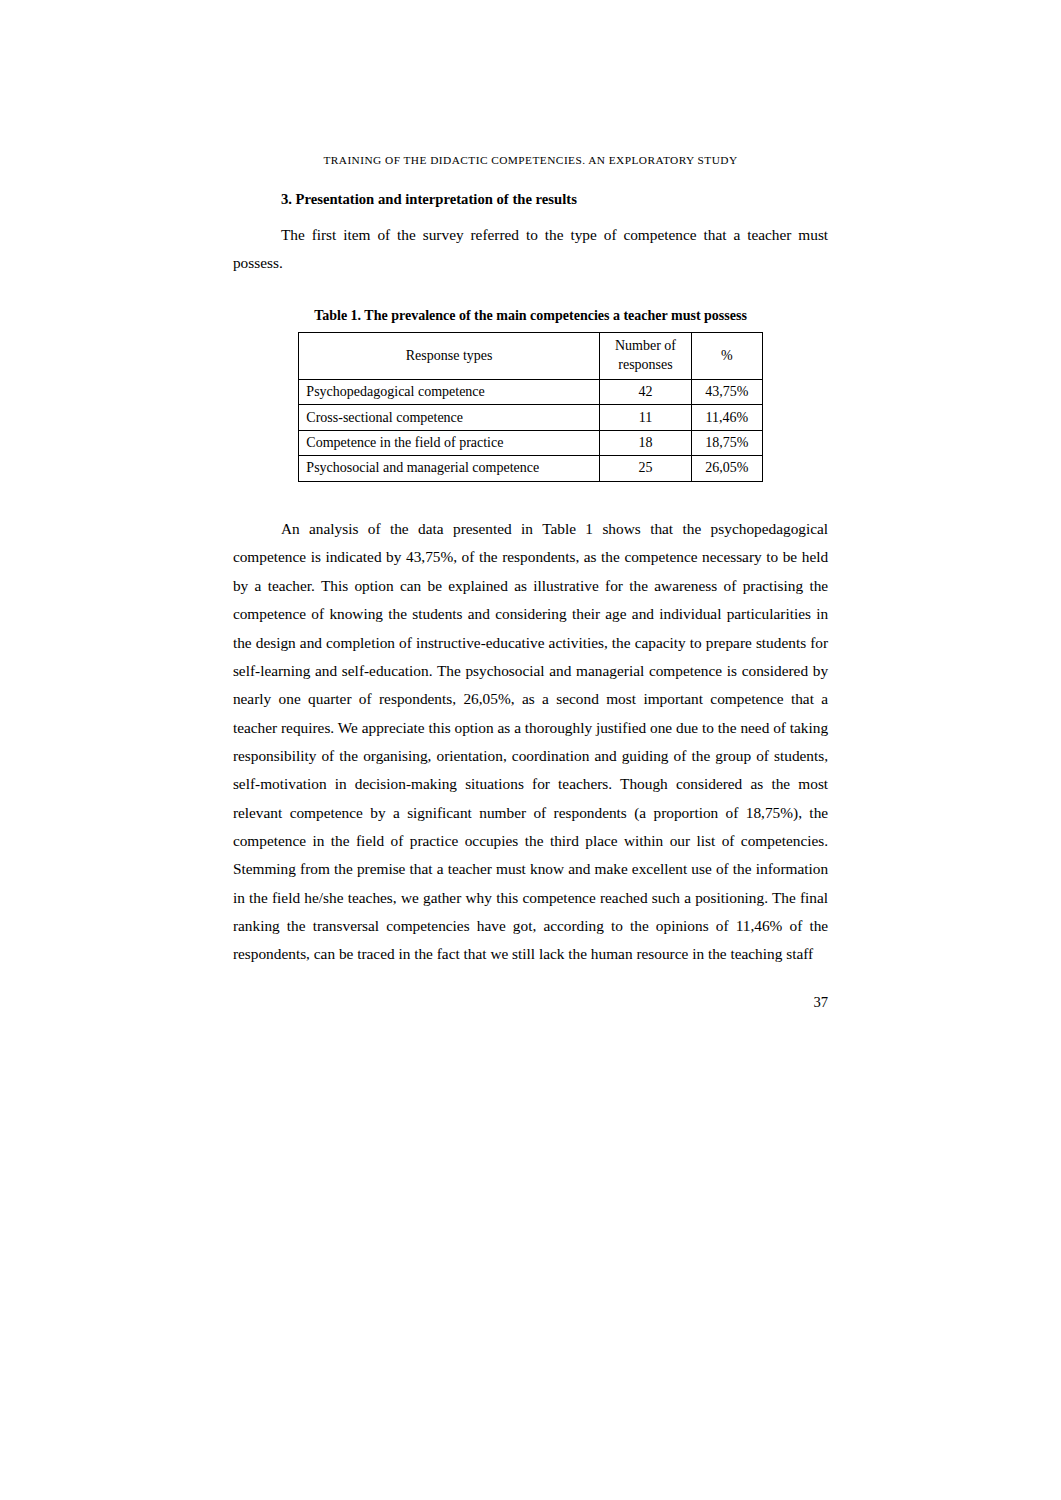Training of the Didactic Competencies. An Exploratory Study
3. Presentation and interpretation of the results
The first item of the survey referred to the type of competence that a teacher must possess.
Table 1. The prevalence of the main competencies a teacher must possess
| Response types | Number of responses | % |
| --- | --- | --- |
| Psychopedagogical competence | 42 | 43,75% |
| Cross-sectional competence | 11 | 11,46% |
| Competence in the field of practice | 18 | 18,75% |
| Psychosocial and managerial competence | 25 | 26,05% |
An analysis of the data presented in Table 1 shows that the psychopedagogical competence is indicated by 43,75%, of the respondents, as the competence necessary to be held by a teacher. This option can be explained as illustrative for the awareness of practising the competence of knowing the students and considering their age and individual particularities in the design and completion of instructive-educative activities, the capacity to prepare students for self-learning and self-education. The psychosocial and managerial competence is considered by nearly one quarter of respondents, 26,05%, as a second most important competence that a teacher requires. We appreciate this option as a thoroughly justified one due to the need of taking responsibility of the organising, orientation, coordination and guiding of the group of students, self-motivation in decision-making situations for teachers. Though considered as the most relevant competence by a significant number of respondents (a proportion of 18,75%), the competence in the field of practice occupies the third place within our list of competencies. Stemming from the premise that a teacher must know and make excellent use of the information in the field he/she teaches, we gather why this competence reached such a positioning. The final ranking the transversal competencies have got, according to the opinions of 11,46% of the respondents, can be traced in the fact that we still lack the human resource in the teaching staff
37